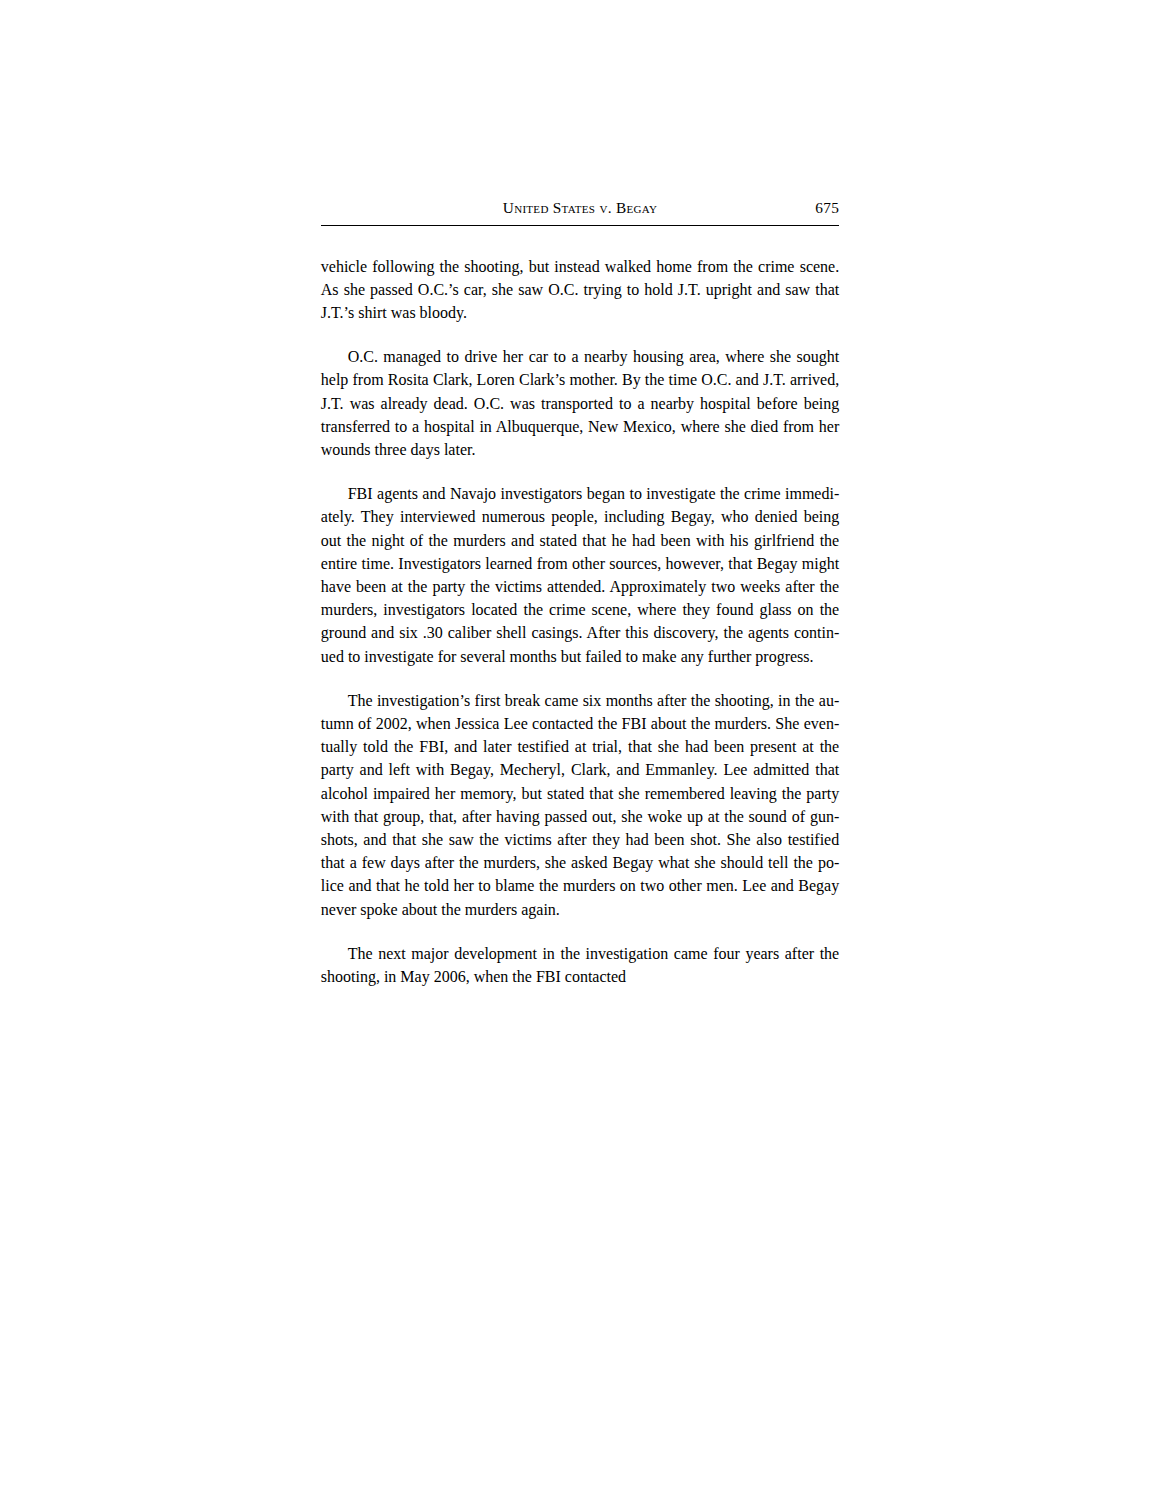United States v. Begay 675
vehicle following the shooting, but instead walked home from the crime scene. As she passed O.C.’s car, she saw O.C. trying to hold J.T. upright and saw that J.T.’s shirt was bloody.
O.C. managed to drive her car to a nearby housing area, where she sought help from Rosita Clark, Loren Clark’s mother. By the time O.C. and J.T. arrived, J.T. was already dead. O.C. was transported to a nearby hospital before being transferred to a hospital in Albuquerque, New Mexico, where she died from her wounds three days later.
FBI agents and Navajo investigators began to investigate the crime immediately. They interviewed numerous people, including Begay, who denied being out the night of the murders and stated that he had been with his girlfriend the entire time. Investigators learned from other sources, however, that Begay might have been at the party the victims attended. Approximately two weeks after the murders, investigators located the crime scene, where they found glass on the ground and six .30 caliber shell casings. After this discovery, the agents continued to investigate for several months but failed to make any further progress.
The investigation’s first break came six months after the shooting, in the autumn of 2002, when Jessica Lee contacted the FBI about the murders. She eventually told the FBI, and later testified at trial, that she had been present at the party and left with Begay, Mecheryl, Clark, and Emmanley. Lee admitted that alcohol impaired her memory, but stated that she remembered leaving the party with that group, that, after having passed out, she woke up at the sound of gunshots, and that she saw the victims after they had been shot. She also testified that a few days after the murders, she asked Begay what she should tell the police and that he told her to blame the murders on two other men. Lee and Begay never spoke about the murders again.
The next major development in the investigation came four years after the shooting, in May 2006, when the FBI contacted